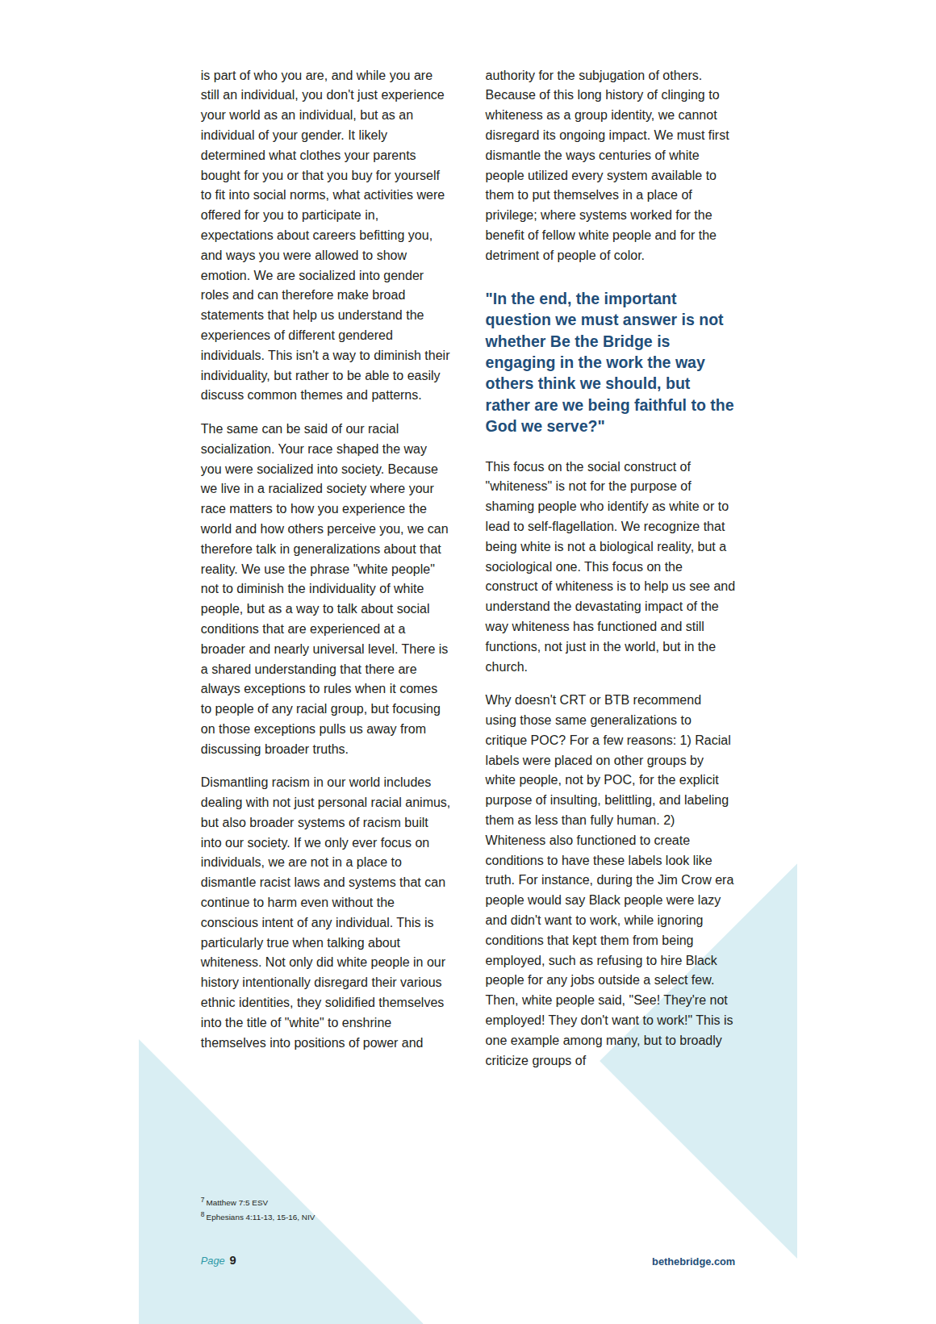is part of who you are, and while you are still an individual, you don't just experience your world as an individual, but as an individual of your gender. It likely determined what clothes your parents bought for you or that you buy for yourself to fit into social norms, what activities were offered for you to participate in, expectations about careers befitting you, and ways you were allowed to show emotion. We are socialized into gender roles and can therefore make broad statements that help us understand the experiences of different gendered individuals. This isn't a way to diminish their individuality, but rather to be able to easily discuss common themes and patterns.
The same can be said of our racial socialization. Your race shaped the way you were socialized into society. Because we live in a racialized society where your race matters to how you experience the world and how others perceive you, we can therefore talk in generalizations about that reality. We use the phrase "white people" not to diminish the individuality of white people, but as a way to talk about social conditions that are experienced at a broader and nearly universal level. There is a shared understanding that there are always exceptions to rules when it comes to people of any racial group, but focusing on those exceptions pulls us away from discussing broader truths.
Dismantling racism in our world includes dealing with not just personal racial animus, but also broader systems of racism built into our society. If we only ever focus on individuals, we are not in a place to dismantle racist laws and systems that can continue to harm even without the conscious intent of any individual. This is particularly true when talking about whiteness. Not only did white people in our history intentionally disregard their various ethnic identities, they solidified themselves into the title of "white" to enshrine themselves into positions of power and authority for the subjugation of others. Because of this long history of clinging to whiteness as a group identity, we cannot disregard its ongoing impact. We must first dismantle the ways centuries of white people utilized every system available to them to put themselves in a place of privilege; where systems worked for the benefit of fellow white people and for the detriment of people of color.
"In the end, the important question we must answer is not whether Be the Bridge is engaging in the work the way others think we should, but rather are we being faithful to the God we serve?"
This focus on the social construct of "whiteness" is not for the purpose of shaming people who identify as white or to lead to self-flagellation. We recognize that being white is not a biological reality, but a sociological one. This focus on the construct of whiteness is to help us see and understand the devastating impact of the way whiteness has functioned and still functions, not just in the world, but in the church.
Why doesn't CRT or BTB recommend using those same generalizations to critique POC? For a few reasons: 1) Racial labels were placed on other groups by white people, not by POC, for the explicit purpose of insulting, belittling, and labeling them as less than fully human. 2) Whiteness also functioned to create conditions to have these labels look like truth. For instance, during the Jim Crow era people would say Black people were lazy and didn't want to work, while ignoring conditions that kept them from being employed, such as refusing to hire Black people for any jobs outside a select few. Then, white people said, "See! They're not employed! They don't want to work!" This is one example among many, but to broadly criticize groups of
7Matthew 7:5 ESV
8Ephesians 4:11-13, 15-16, NIV
Page 9
bethebridge.com